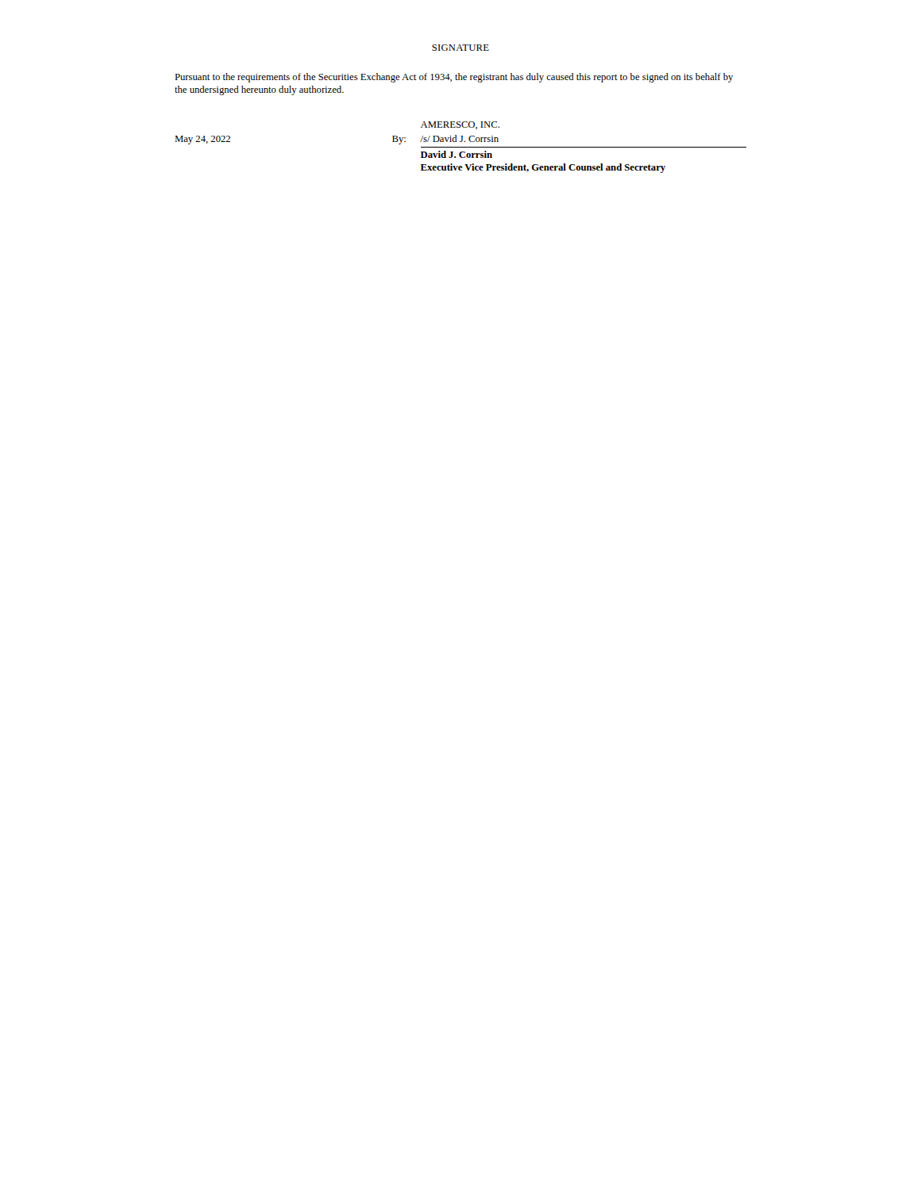SIGNATURE
Pursuant to the requirements of the Securities Exchange Act of 1934, the registrant has duly caused this report to be signed on its behalf by the undersigned hereunto duly authorized.
| | | AMERESCO, INC. |
| May 24, 2022 | By: | /s/ David J. Corrsin |
| | | David J. Corrsin Executive Vice President, General Counsel and Secretary |